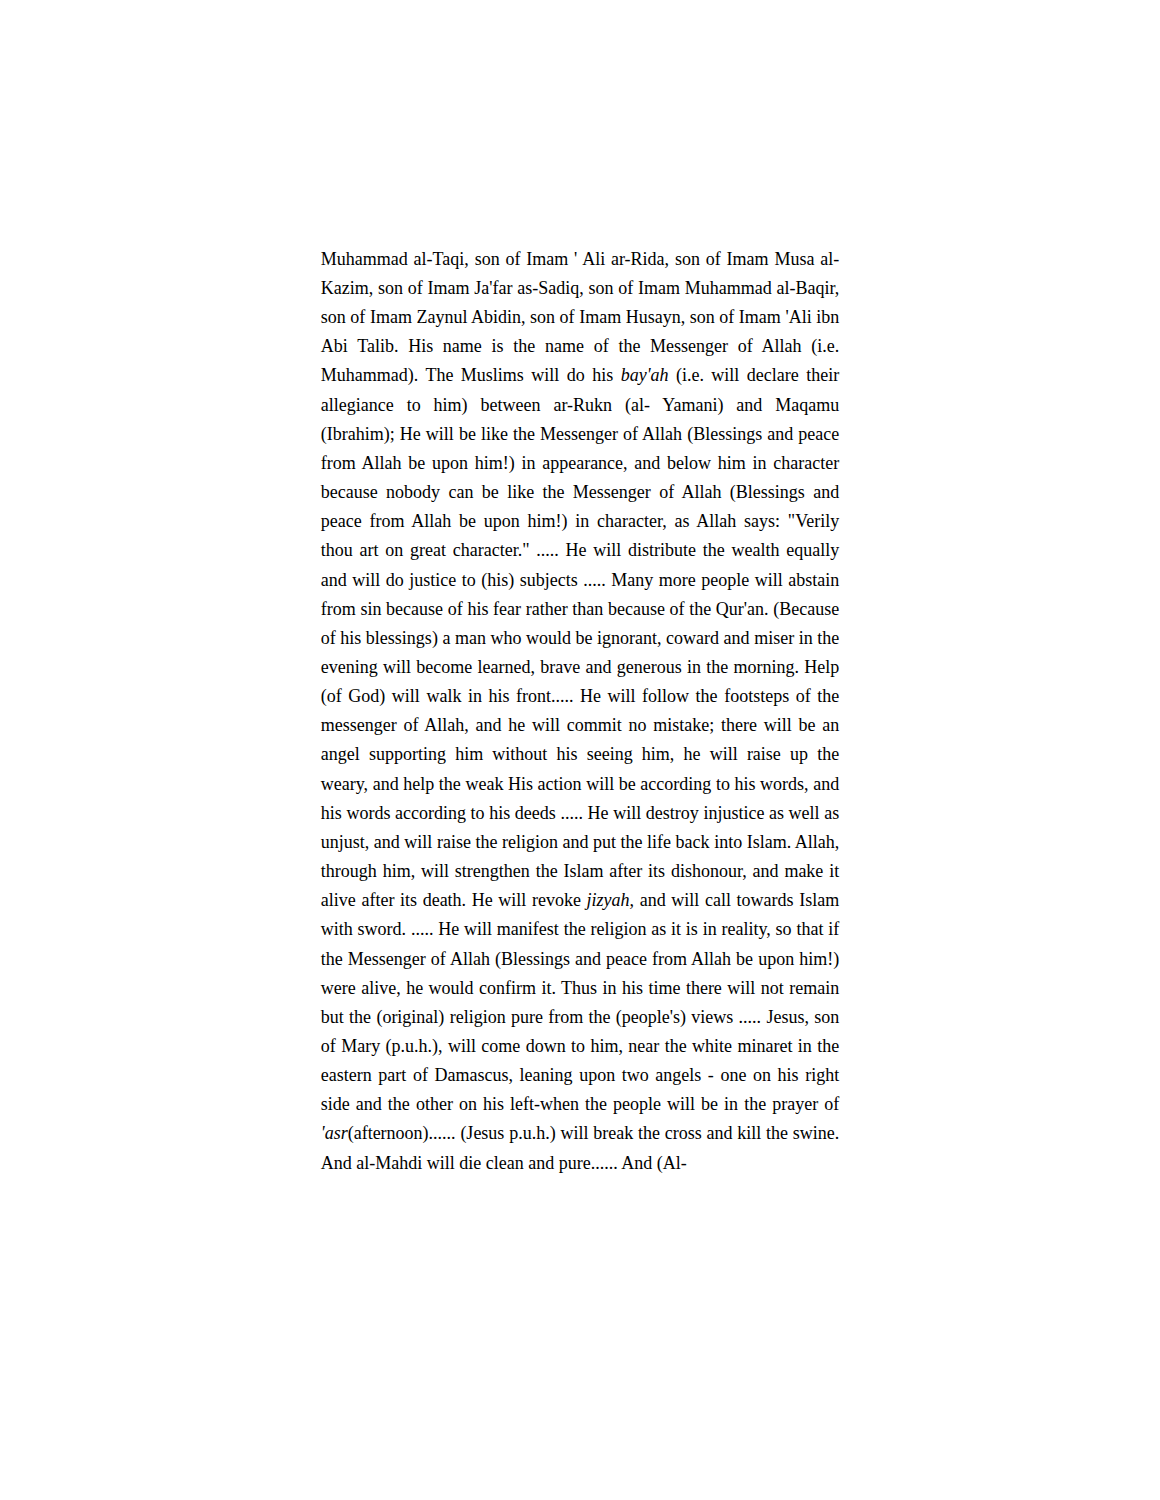Muhammad al-Taqi, son of Imam ' Ali ar-Rida, son of Imam Musa al-Kazim, son of Imam Ja'far as-Sadiq, son of Imam Muhammad al-Baqir, son of Imam Zaynul Abidin, son of Imam Husayn, son of Imam 'Ali ibn Abi Talib. His name is the name of the Messenger of Allah (i.e. Muhammad). The Muslims will do his bay'ah (i.e. will declare their allegiance to him) between ar-Rukn (al- Yamani) and Maqamu (Ibrahim); He will be like the Messenger of Allah (Blessings and peace from Allah be upon him!) in appearance, and below him in character because nobody can be like the Messenger of Allah (Blessings and peace from Allah be upon him!) in character, as Allah says: "Verily thou art on great character." ..... He will distribute the wealth equally and will do justice to (his) subjects ..... Many more people will abstain from sin because of his fear rather than because of the Qur'an. (Because of his blessings) a man who would be ignorant, coward and miser in the evening will become learned, brave and generous in the morning. Help (of God) will walk in his front..... He will follow the footsteps of the messenger of Allah, and he will commit no mistake; there will be an angel supporting him without his seeing him, he will raise up the weary, and help the weak His action will be according to his words, and his words according to his deeds ..... He will destroy injustice as well as unjust, and will raise the religion and put the life back into Islam. Allah, through him, will strengthen the Islam after its dishonour, and make it alive after its death. He will revoke jizyah, and will call towards Islam with sword. ..... He will manifest the religion as it is in reality, so that if the Messenger of Allah (Blessings and peace from Allah be upon him!) were alive, he would confirm it. Thus in his time there will not remain but the (original) religion pure from the (people's) views ..... Jesus, son of Mary (p.u.h.), will come down to him, near the white minaret in the eastern part of Damascus, leaning upon two angels - one on his right side and the other on his left-when the people will be in the prayer of 'asr(afternoon)...... (Jesus p.u.h.) will break the cross and kill the swine. And al-Mahdi will die clean and pure...... And (Al-